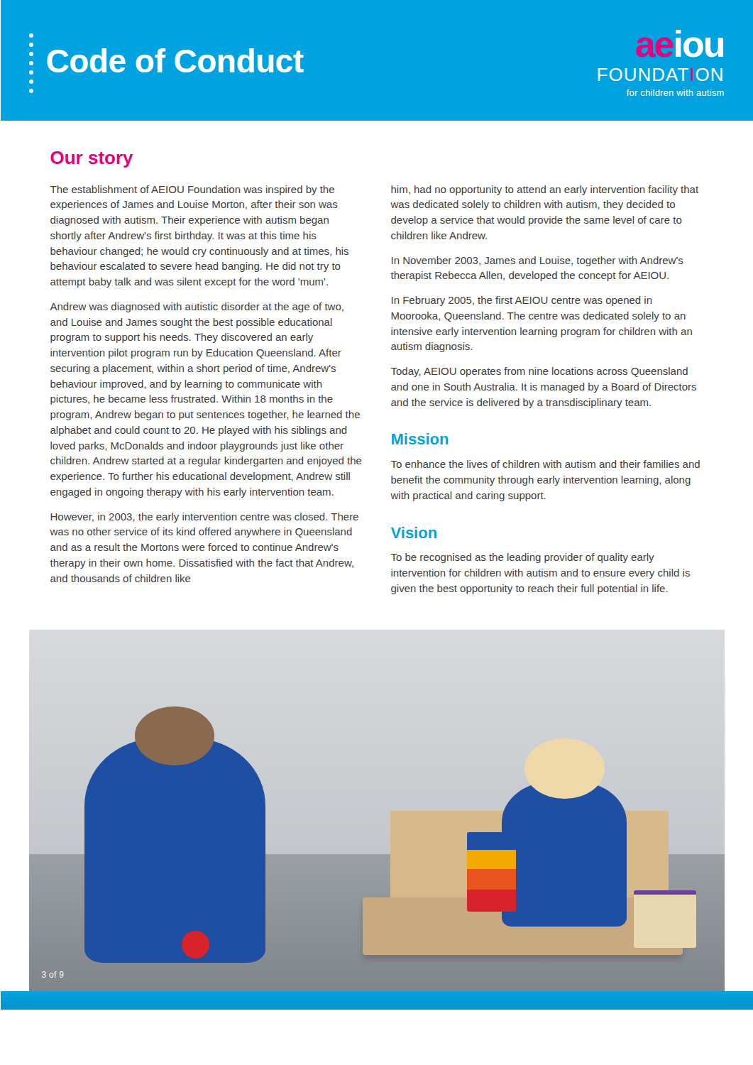Code of Conduct
ae iou
FOUNDATION
for children with autism
Our story
The establishment of AEIOU Foundation was inspired by the experiences of James and Louise Morton, after their son was diagnosed with autism. Their experience with autism began shortly after Andrew's first birthday. It was at this time his behaviour changed; he would cry continuously and at times, his behaviour escalated to severe head banging. He did not try to attempt baby talk and was silent except for the word 'mum'.
Andrew was diagnosed with autistic disorder at the age of two, and Louise and James sought the best possible educational program to support his needs. They discovered an early intervention pilot program run by Education Queensland. After securing a placement, within a short period of time, Andrew's behaviour improved, and by learning to communicate with pictures, he became less frustrated. Within 18 months in the program, Andrew began to put sentences together, he learned the alphabet and could count to 20. He played with his siblings and loved parks, McDonalds and indoor playgrounds just like other children. Andrew started at a regular kindergarten and enjoyed the experience. To further his educational development, Andrew still engaged in ongoing therapy with his early intervention team.
However, in 2003, the early intervention centre was closed. There was no other service of its kind offered anywhere in Queensland and as a result the Mortons were forced to continue Andrew's therapy in their own home. Dissatisfied with the fact that Andrew, and thousands of children like
him, had no opportunity to attend an early intervention facility that was dedicated solely to children with autism, they decided to develop a service that would provide the same level of care to children like Andrew.
In November 2003, James and Louise, together with Andrew's therapist Rebecca Allen, developed the concept for AEIOU.
In February 2005, the first AEIOU centre was opened in Moorooka, Queensland. The centre was dedicated solely to an intensive early intervention learning program for children with an autism diagnosis.
Today, AEIOU operates from nine locations across Queensland and one in South Australia. It is managed by a Board of Directors and the service is delivered by a transdisciplinary team.
Mission
To enhance the lives of children with autism and their families and benefit the community through early intervention learning, along with practical and caring support.
Vision
To be recognised as the leading provider of quality early intervention for children with autism and to ensure every child is given the best opportunity to reach their full potential in life.
3 of 9